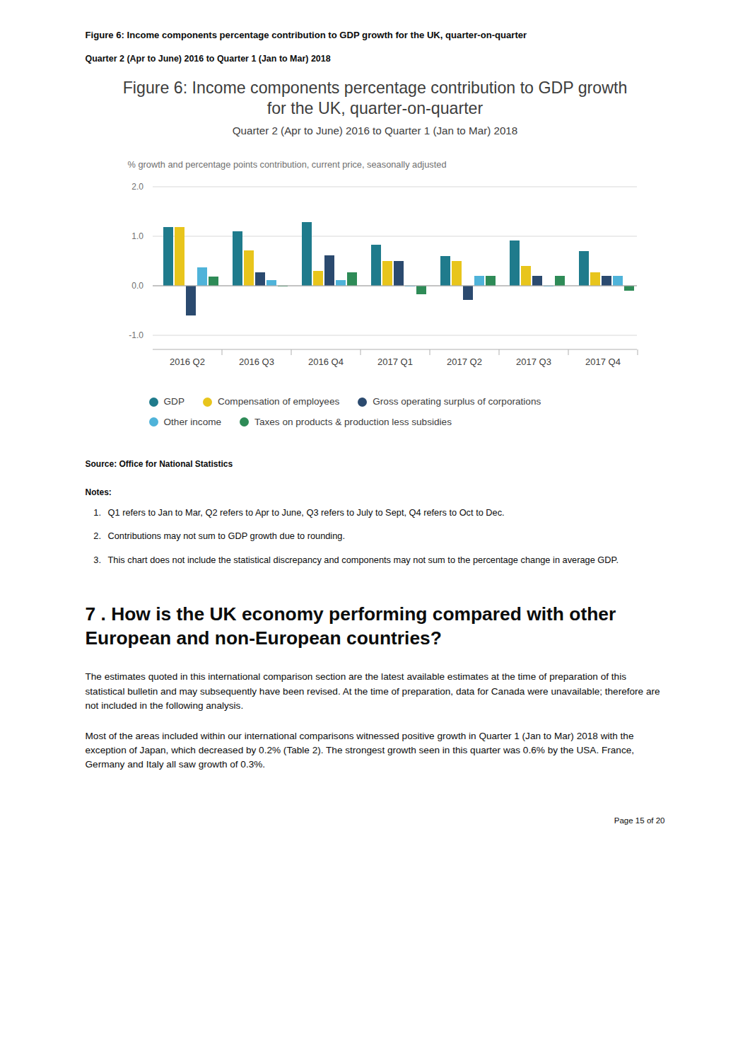Figure 6: Income components percentage contribution to GDP growth for the UK, quarter-on-quarter
Quarter 2 (Apr to June) 2016 to Quarter 1 (Jan to Mar) 2018
Figure 6: Income components percentage contribution to GDP growth for the UK, quarter-on-quarter
Quarter 2 (Apr to June) 2016 to Quarter 1 (Jan to Mar) 2018
% growth and percentage points contribution, current price, seasonally adjusted
2.0 1.0 0.0 -1.0 2016 Q2 2016 Q3 2016 Q4 2017 Q1 2017 Q2 2017 Q3 2017 Q4
GDP Compensation of employees Gross operating surplus of corporations
Other income Taxes on products & production less subsidies
Source: Office for National Statistics
Notes:
Q1 refers to Jan to Mar, Q2 refers to Apr to June, Q3 refers to July to Sept, Q4 refers to Oct to Dec.
Contributions may not sum to GDP growth due to rounding.
This chart does not include the statistical discrepancy and components may not sum to the percentage change in average GDP.
7 . How is the UK economy performing compared with other European and non-European countries?
The estimates quoted in this international comparison section are the latest available estimates at the time of preparation of this statistical bulletin and may subsequently have been revised. At the time of preparation, data for Canada were unavailable; therefore are not included in the following analysis.
Most of the areas included within our international comparisons witnessed positive growth in Quarter 1 (Jan to Mar) 2018 with the exception of Japan, which decreased by 0.2% (Table 2). The strongest growth seen in this quarter was 0.6% by the USA. France, Germany and Italy all saw growth of 0.3%.
Page 15 of 20